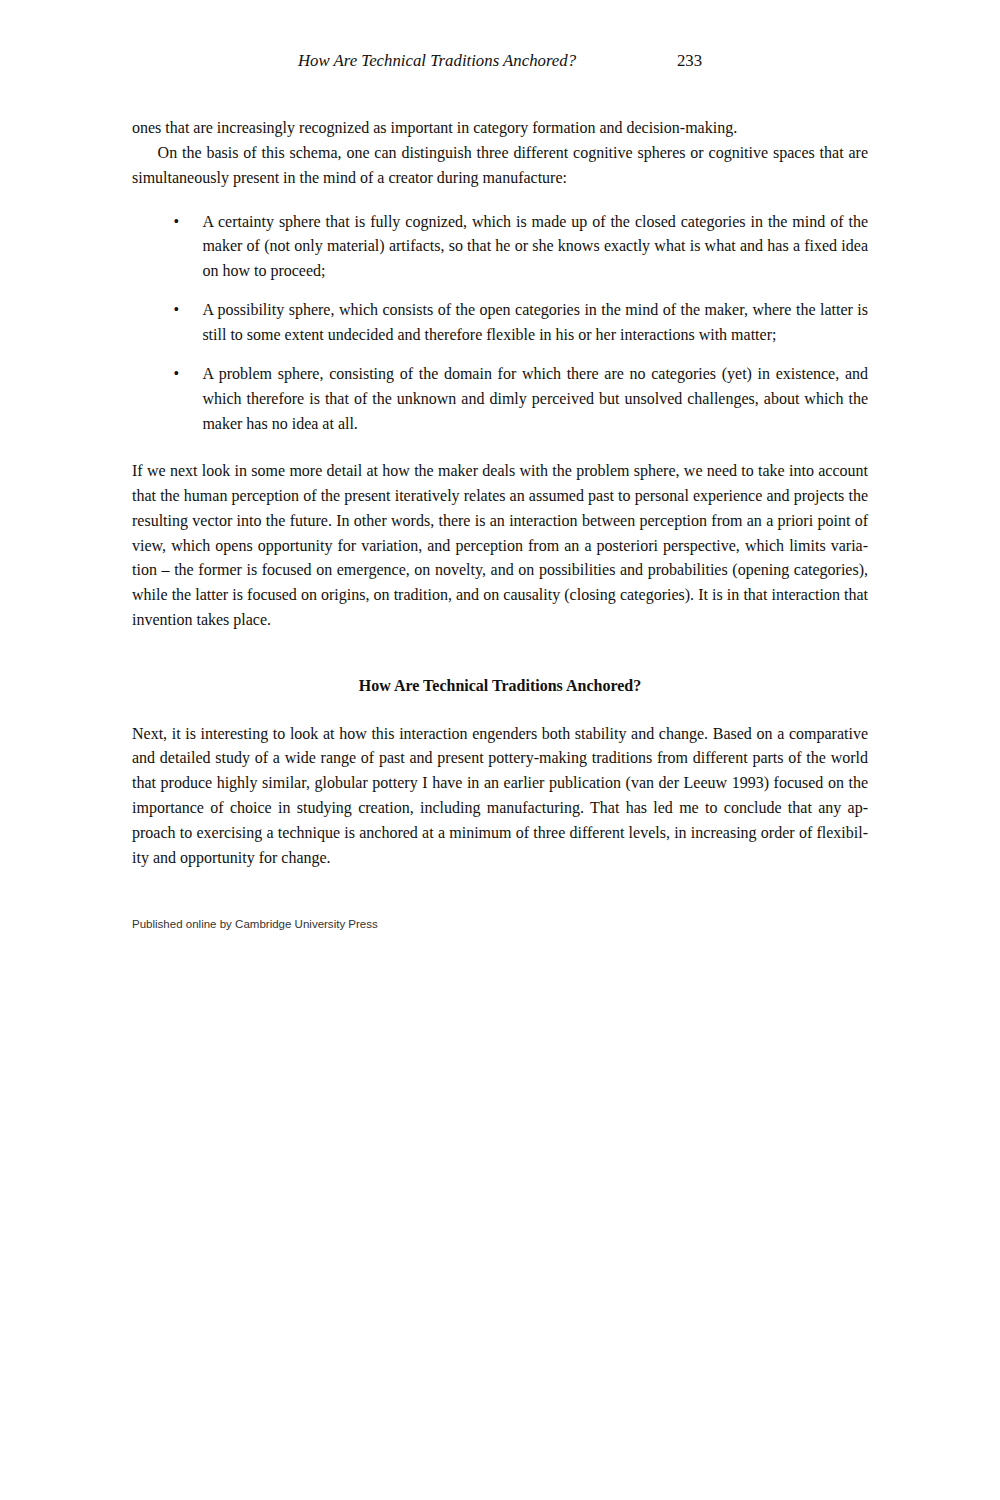How Are Technical Traditions Anchored? 233
ones that are increasingly recognized as important in category formation and decision-making.
On the basis of this schema, one can distinguish three different cognitive spheres or cognitive spaces that are simultaneously present in the mind of a creator during manufacture:
A certainty sphere that is fully cognized, which is made up of the closed categories in the mind of the maker of (not only material) artifacts, so that he or she knows exactly what is what and has a fixed idea on how to proceed;
A possibility sphere, which consists of the open categories in the mind of the maker, where the latter is still to some extent undecided and therefore flexible in his or her interactions with matter;
A problem sphere, consisting of the domain for which there are no categories (yet) in existence, and which therefore is that of the unknown and dimly perceived but unsolved challenges, about which the maker has no idea at all.
If we next look in some more detail at how the maker deals with the problem sphere, we need to take into account that the human perception of the present iteratively relates an assumed past to personal experience and projects the resulting vector into the future. In other words, there is an interaction between perception from an a priori point of view, which opens opportunity for variation, and perception from an a posteriori perspective, which limits variation – the former is focused on emergence, on novelty, and on possibilities and probabilities (opening categories), while the latter is focused on origins, on tradition, and on causality (closing categories). It is in that interaction that invention takes place.
How Are Technical Traditions Anchored?
Next, it is interesting to look at how this interaction engenders both stability and change. Based on a comparative and detailed study of a wide range of past and present pottery-making traditions from different parts of the world that produce highly similar, globular pottery I have in an earlier publication (van der Leeuw 1993) focused on the importance of choice in studying creation, including manufacturing. That has led me to conclude that any approach to exercising a technique is anchored at a minimum of three different levels, in increasing order of flexibility and opportunity for change.
Published online by Cambridge University Press